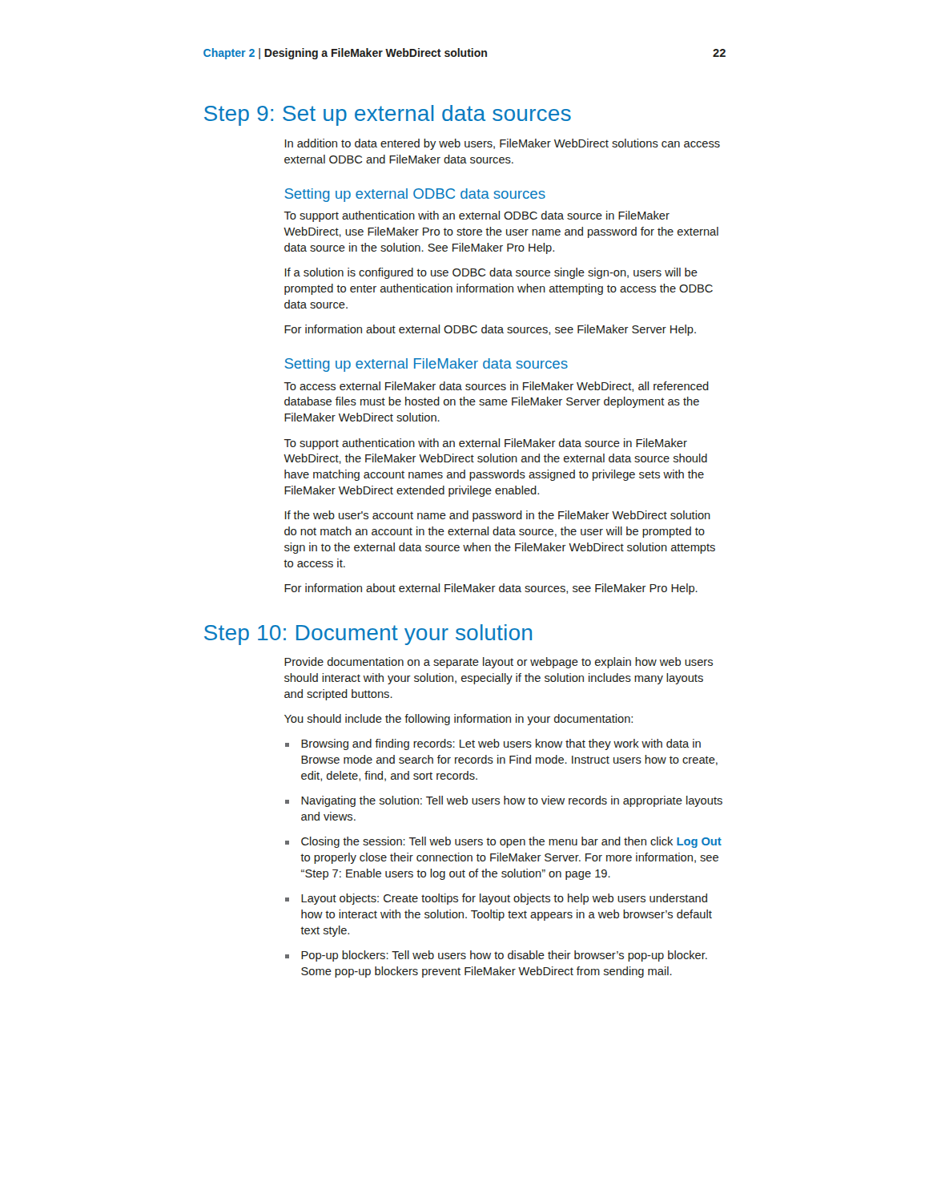Chapter 2|Designing a FileMaker WebDirect solution
22
Step 9: Set up external data sources
In addition to data entered by web users, FileMaker WebDirect solutions can access external ODBC and FileMaker data sources.
Setting up external ODBC data sources
To support authentication with an external ODBC data source in FileMaker WebDirect, use FileMaker Pro to store the user name and password for the external data source in the solution. See FileMaker Pro Help.
If a solution is configured to use ODBC data source single sign-on, users will be prompted to enter authentication information when attempting to access the ODBC data source.
For information about external ODBC data sources, see FileMaker Server Help.
Setting up external FileMaker data sources
To access external FileMaker data sources in FileMaker WebDirect, all referenced database files must be hosted on the same FileMaker Server deployment as the FileMaker WebDirect solution.
To support authentication with an external FileMaker data source in FileMaker WebDirect, the FileMaker WebDirect solution and the external data source should have matching account names and passwords assigned to privilege sets with the FileMaker WebDirect extended privilege enabled.
If the web user's account name and password in the FileMaker WebDirect solution do not match an account in the external data source, the user will be prompted to sign in to the external data source when the FileMaker WebDirect solution attempts to access it.
For information about external FileMaker data sources, see FileMaker Pro Help.
Step 10: Document your solution
Provide documentation on a separate layout or webpage to explain how web users should interact with your solution, especially if the solution includes many layouts and scripted buttons.
You should include the following information in your documentation:
Browsing and finding records: Let web users know that they work with data in Browse mode and search for records in Find mode. Instruct users how to create, edit, delete, find, and sort records.
Navigating the solution: Tell web users how to view records in appropriate layouts and views.
Closing the session: Tell web users to open the menu bar and then click Log Out to properly close their connection to FileMaker Server. For more information, see “Step 7: Enable users to log out of the solution” on page 19.
Layout objects: Create tooltips for layout objects to help web users understand how to interact with the solution. Tooltip text appears in a web browser’s default text style.
Pop-up blockers: Tell web users how to disable their browser’s pop-up blocker. Some pop-up blockers prevent FileMaker WebDirect from sending mail.